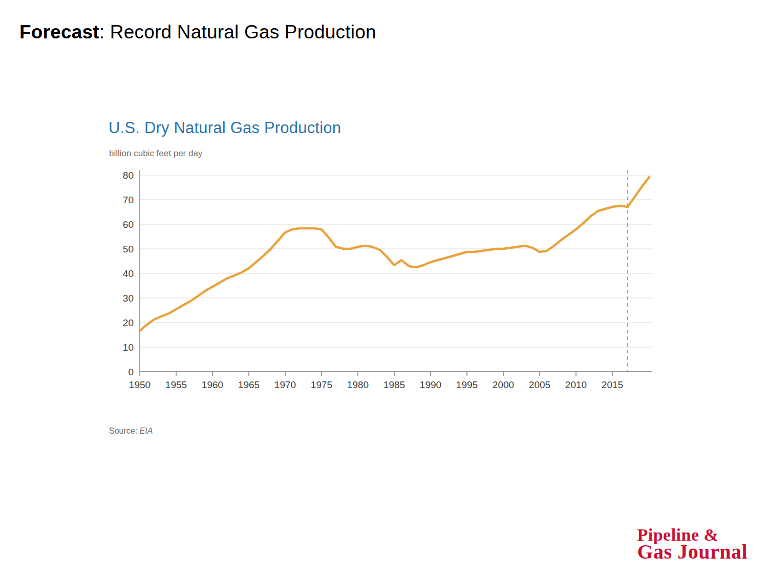Forecast: Record Natural Gas Production
U.S. Dry Natural Gas Production
billion cubic feet per day
80 70 60 50 40 30 20 10 0 1950 1955 1960 1965 1970 1975 1980 1985 1990 1995 2000 2005 2010 2015
Source: EIA
Pipeline &
Gas Journal